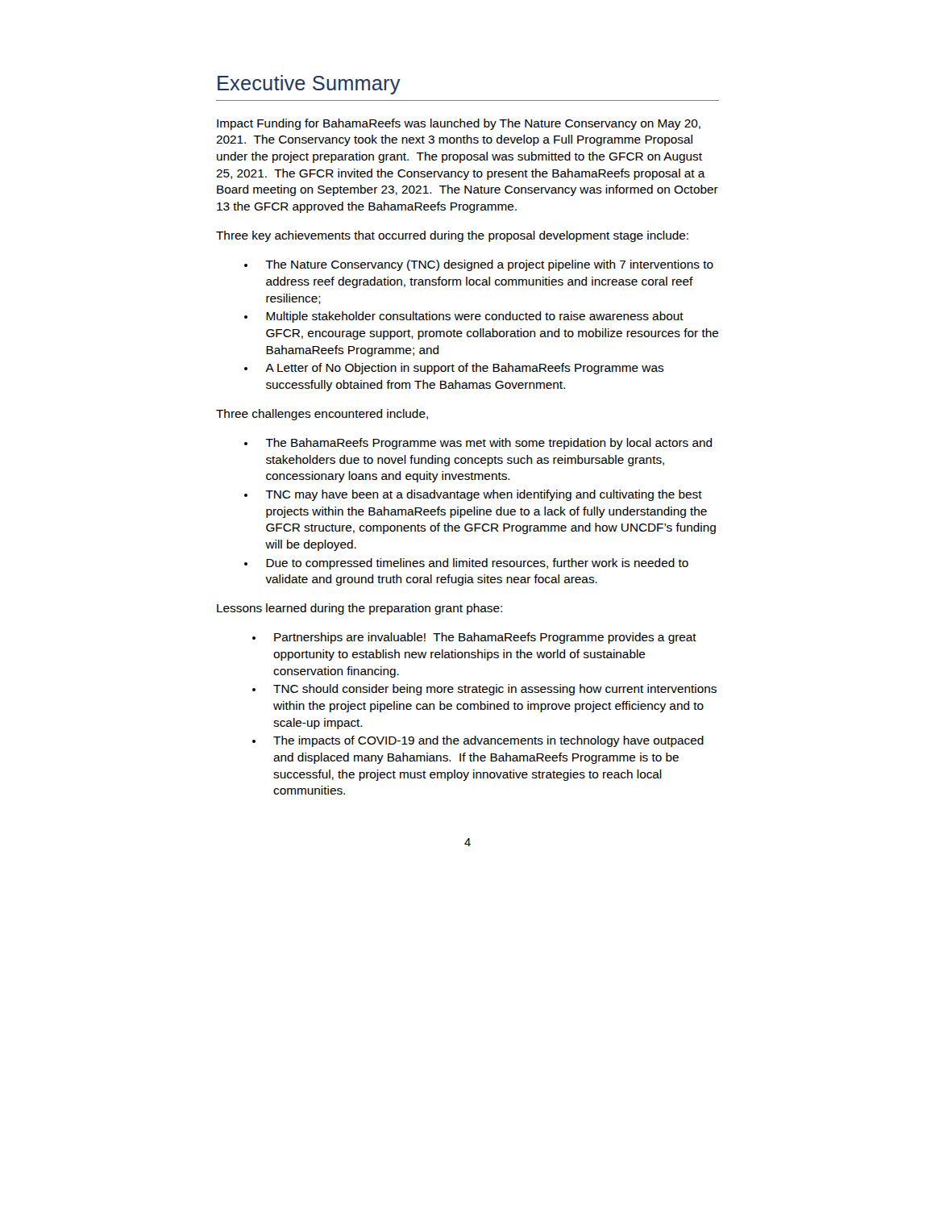Executive Summary
Impact Funding for BahamaReefs was launched by The Nature Conservancy on May 20, 2021. The Conservancy took the next 3 months to develop a Full Programme Proposal under the project preparation grant. The proposal was submitted to the GFCR on August 25, 2021. The GFCR invited the Conservancy to present the BahamaReefs proposal at a Board meeting on September 23, 2021. The Nature Conservancy was informed on October 13 the GFCR approved the BahamaReefs Programme.
Three key achievements that occurred during the proposal development stage include:
The Nature Conservancy (TNC) designed a project pipeline with 7 interventions to address reef degradation, transform local communities and increase coral reef resilience;
Multiple stakeholder consultations were conducted to raise awareness about GFCR, encourage support, promote collaboration and to mobilize resources for the BahamaReefs Programme; and
A Letter of No Objection in support of the BahamaReefs Programme was successfully obtained from The Bahamas Government.
Three challenges encountered include,
The BahamaReefs Programme was met with some trepidation by local actors and stakeholders due to novel funding concepts such as reimbursable grants, concessionary loans and equity investments.
TNC may have been at a disadvantage when identifying and cultivating the best projects within the BahamaReefs pipeline due to a lack of fully understanding the GFCR structure, components of the GFCR Programme and how UNCDF’s funding will be deployed.
Due to compressed timelines and limited resources, further work is needed to validate and ground truth coral refugia sites near focal areas.
Lessons learned during the preparation grant phase:
Partnerships are invaluable! The BahamaReefs Programme provides a great opportunity to establish new relationships in the world of sustainable conservation financing.
TNC should consider being more strategic in assessing how current interventions within the project pipeline can be combined to improve project efficiency and to scale-up impact.
The impacts of COVID-19 and the advancements in technology have outpaced and displaced many Bahamians. If the BahamaReefs Programme is to be successful, the project must employ innovative strategies to reach local communities.
4